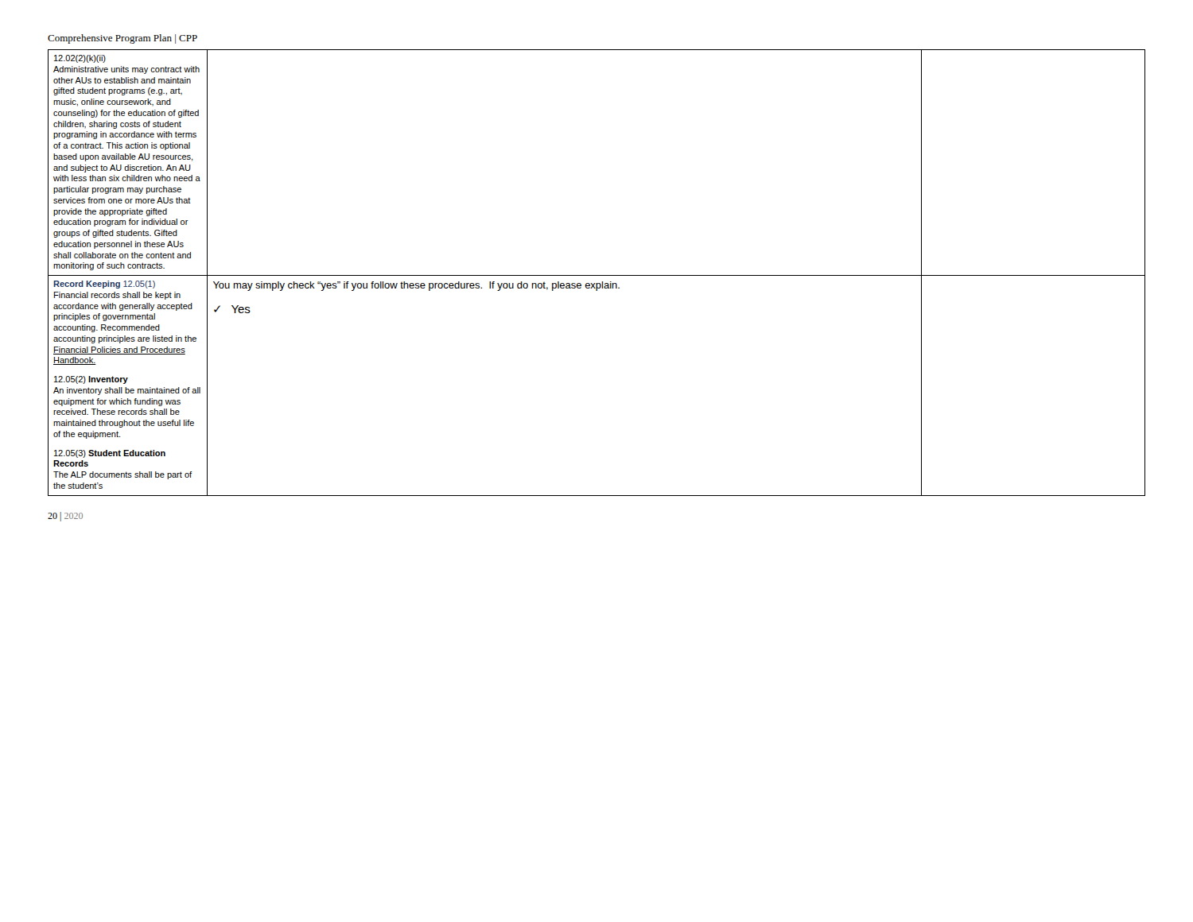Comprehensive Program Plan | CPP
| 12.02(2)(k)(ii) Administrative units may contract with other AUs to establish and maintain gifted student programs (e.g., art, music, online coursework, and counseling) for the education of gifted children, sharing costs of student programing in accordance with terms of a contract. This action is optional based upon available AU resources, and subject to AU discretion. An AU with less than six children who need a particular program may purchase services from one or more AUs that provide the appropriate gifted education program for individual or groups of gifted students. Gifted education personnel in these AUs shall collaborate on the content and monitoring of such contracts. | | |
| Record Keeping 12.05(1) Financial records shall be kept in accordance with generally accepted principles of governmental accounting. Recommended accounting principles are listed in the Financial Policies and Procedures Handbook. 12.05(2) Inventory An inventory shall be maintained of all equipment for which funding was received. These records shall be maintained throughout the useful life of the equipment. 12.05(3) Student Education Records The ALP documents shall be part of the student’s | You may simply check “yes” if you follow these procedures. If you do not, please explain. ✓ Yes | |
20 | 2020